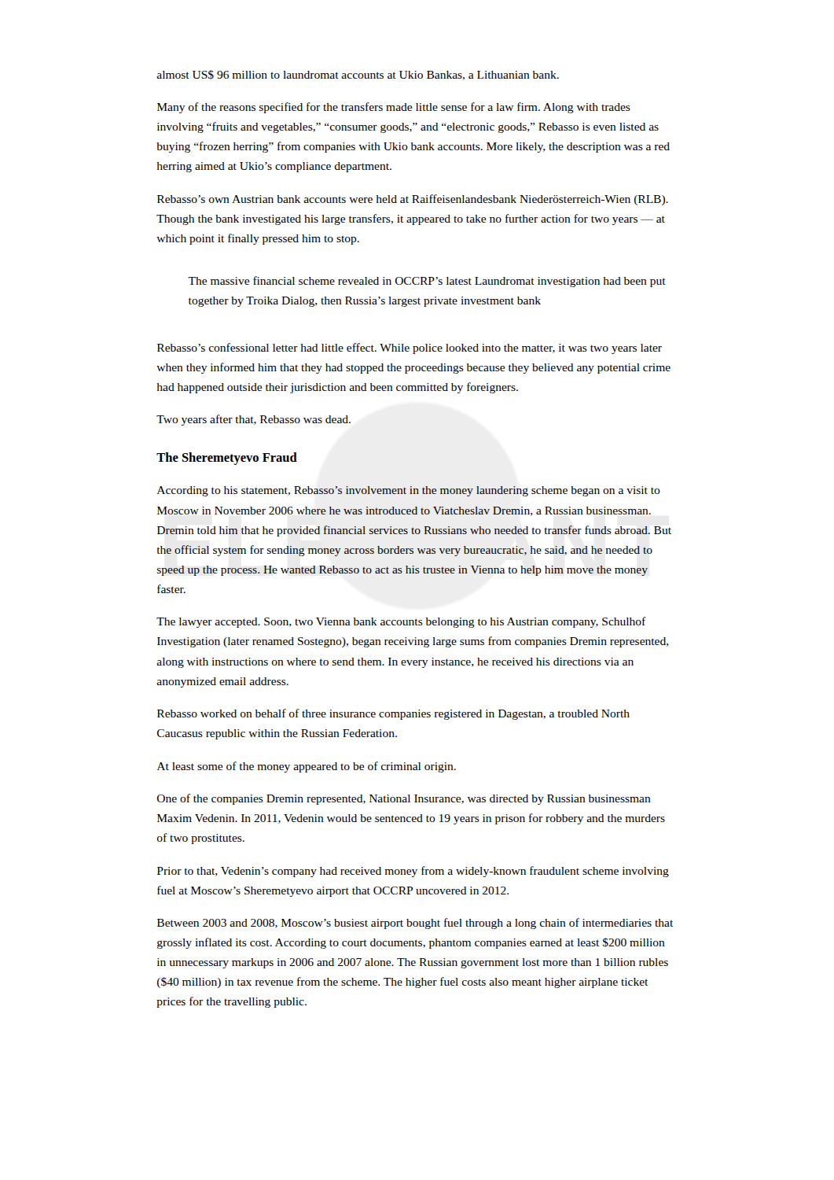ELEPHANT
almost US$ 96 million to laundromat accounts at Ukio Bankas, a Lithuanian bank.
Many of the reasons specified for the transfers made little sense for a law firm. Along with trades involving “fruits and vegetables,” “consumer goods,” and “electronic goods,” Rebasso is even listed as buying “frozen herring” from companies with Ukio bank accounts. More likely, the description was a red herring aimed at Ukio’s compliance department.
Rebasso’s own Austrian bank accounts were held at Raiffeisenlandesbank Niederösterreich-Wien (RLB). Though the bank investigated his large transfers, it appeared to take no further action for two years — at which point it finally pressed him to stop.
The massive financial scheme revealed in OCCRP’s latest Laundromat investigation had been put together by Troika Dialog, then Russia’s largest private investment bank
Rebasso’s confessional letter had little effect. While police looked into the matter, it was two years later when they informed him that they had stopped the proceedings because they believed any potential crime had happened outside their jurisdiction and been committed by foreigners.
Two years after that, Rebasso was dead.
The Sheremetyevo Fraud
According to his statement, Rebasso’s involvement in the money laundering scheme began on a visit to Moscow in November 2006 where he was introduced to Viatcheslav Dremin, a Russian businessman. Dremin told him that he provided financial services to Russians who needed to transfer funds abroad. But the official system for sending money across borders was very bureaucratic, he said, and he needed to speed up the process. He wanted Rebasso to act as his trustee in Vienna to help him move the money faster.
The lawyer accepted. Soon, two Vienna bank accounts belonging to his Austrian company, Schulhof Investigation (later renamed Sostegno), began receiving large sums from companies Dremin represented, along with instructions on where to send them. In every instance, he received his directions via an anonymized email address.
Rebasso worked on behalf of three insurance companies registered in Dagestan, a troubled North Caucasus republic within the Russian Federation.
At least some of the money appeared to be of criminal origin.
One of the companies Dremin represented, National Insurance, was directed by Russian businessman Maxim Vedenin. In 2011, Vedenin would be sentenced to 19 years in prison for robbery and the murders of two prostitutes.
Prior to that, Vedenin’s company had received money from a widely-known fraudulent scheme involving fuel at Moscow’s Sheremetyevo airport that OCCRP uncovered in 2012.
Between 2003 and 2008, Moscow’s busiest airport bought fuel through a long chain of intermediaries that grossly inflated its cost. According to court documents, phantom companies earned at least $200 million in unnecessary markups in 2006 and 2007 alone. The Russian government lost more than 1 billion rubles ($40 million) in tax revenue from the scheme. The higher fuel costs also meant higher airplane ticket prices for the travelling public.